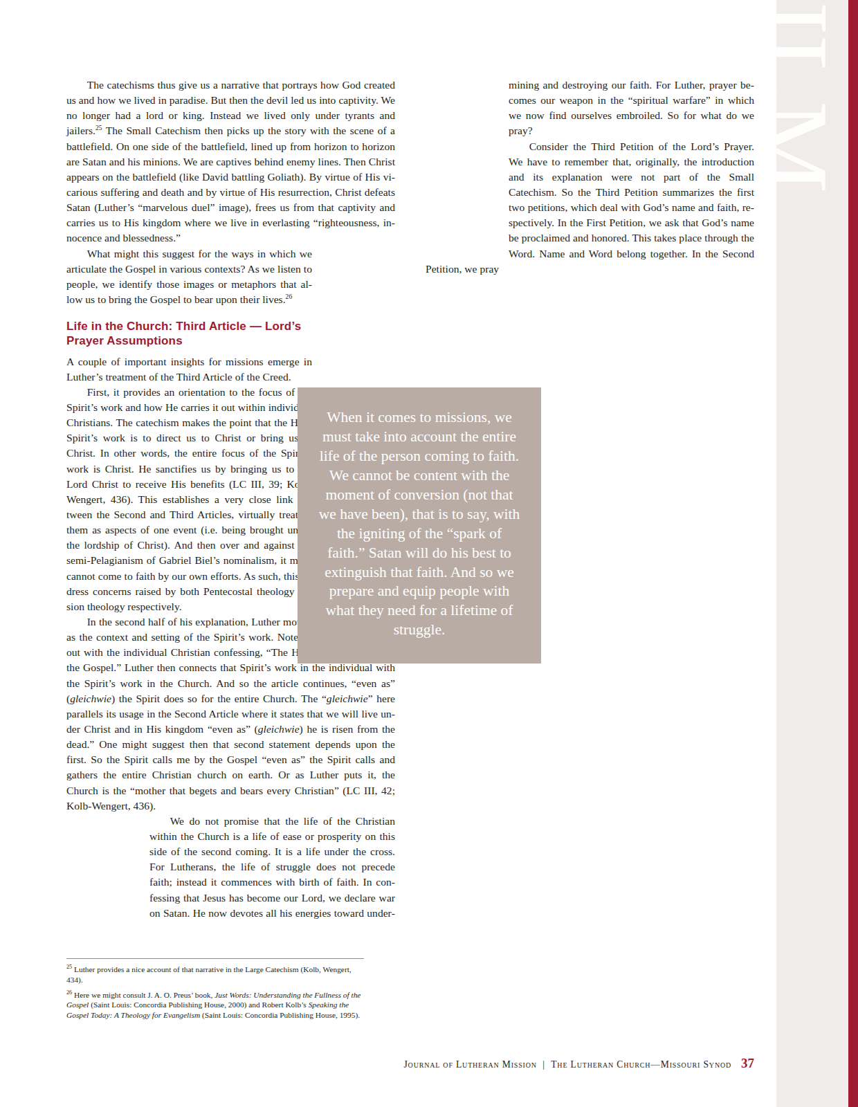JLM
When it comes to missions, we must take into account the entire life of the person coming to faith. We cannot be content with the moment of conversion (not that we have been), that is to say, with the igniting of the “spark of faith.” Satan will do his best to extinguish that faith. And so we prepare and equip people with what they need for a lifetime of struggle.
The catechisms thus give us a narrative that portrays how God created us and how we lived in paradise. But then the devil led us into captivity. We no longer had a lord or king. Instead we lived only under tyrants and jailers.25 The Small Catechism then picks up the story with the scene of a battlefield. On one side of the battlefield, lined up from horizon to horizon are Satan and his minions. We are captives behind enemy lines. Then Christ appears on the battlefield (like David battling Goliath). By virtue of His vicarious suffering and death and by virtue of His resurrection, Christ defeats Satan (Luther’s “marvelous duel” image), frees us from that captivity and carries us to His kingdom where we live in everlasting “righteousness, innocence and blessedness.”
What might this suggest for the ways in which we articulate the Gospel in various contexts? As we listen to people, we identify those images or metaphors that allow us to bring the Gospel to bear upon their lives.26
Life in the Church: Third Article — Lord’s Prayer Assumptions
A couple of important insights for missions emerge in Luther’s treatment of the Third Article of the Creed.
First, it provides an orientation to the focus of the Spirit’s work and how He carries it out within individual Christians. The catechism makes the point that the Holy Spirit’s work is to direct us to Christ or bring us to Christ. In other words, the entire focus of the Spirit’s work is Christ. He sanctifies us by bringing us to the Lord Christ to receive His benefits (LC III, 39; Kolb-Wengert, 436). This establishes a very close link between the Second and Third Articles, virtually treating them as aspects of one event (i.e. being brought under the lordship of Christ). And then over and against the semi-Pelagianism of Gabriel Biel’s nominalism, it makes the point that we cannot come to faith by our own efforts. As such, this article helps us to address concerns raised by both Pentecostal theology and Evangelical decision theology respectively.
In the second half of his explanation, Luther moves toward the Church as the context and setting of the Spirit’s work. Note how the article starts out with the individual Christian confessing, “The Holy Spirit calls me by the Gospel.” Luther then connects that Spirit’s work in the individual with the Spirit’s work in the Church. And so the article continues, “even as” (gleichwie) the Spirit does so for the entire Church. The “gleichwie” here parallels its usage in the Second Article where it states that we will live under Christ and in His kingdom “even as” (gleichwie) he is risen from the dead.” One might suggest then that second statement depends upon the first. So the Spirit calls me by the Gospel “even as” the Spirit calls and gathers the entire Christian church on earth. Or as Luther puts it, the Church is the “mother that begets and bears every Christian” (LC III, 42; Kolb-Wengert, 436).
We do not promise that the life of the Christian within the Church is a life of ease or prosperity on this side of the second coming. It is a life under the cross. For Lutherans, the life of struggle does not precede faith; instead it commences with birth of faith. In confessing that Jesus has become our Lord, we declare war on Satan. He now devotes all his energies toward undermining and destroying our faith. For Luther, prayer becomes our weapon in the “spiritual warfare” in which we now find ourselves embroiled. So for what do we pray?
Consider the Third Petition of the Lord’s Prayer. We have to remember that, originally, the introduction and its explanation were not part of the Small Catechism. So the Third Petition summarizes the first two petitions, which deal with God’s name and faith, respectively. In the First Petition, we ask that God’s name be proclaimed and honored. This takes place through the Word. Name and Word belong together. In the Second Petition, we pray
25 Luther provides a nice account of that narrative in the Large Catechism (Kolb, Wengert, 434).
26 Here we might consult J. A. O. Preus’ book, Just Words: Understanding the Fullness of the Gospel (Saint Louis: Concordia Publishing House, 2000) and Robert Kolb’s Speaking the Gospel Today: A Theology for Evangelism (Saint Louis: Concordia Publishing House, 1995).
Journal of Lutheran Mission | The Lutheran Church—Missouri Synod 37